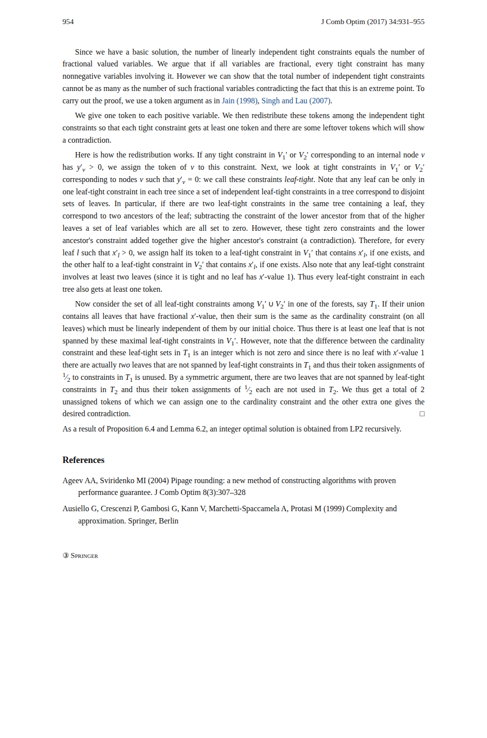954 J Comb Optim (2017) 34:931–955
Since we have a basic solution, the number of linearly independent tight constraints equals the number of fractional valued variables. We argue that if all variables are fractional, every tight constraint has many nonnegative variables involving it. However we can show that the total number of independent tight constraints cannot be as many as the number of such fractional variables contradicting the fact that this is an extreme point. To carry out the proof, we use a token argument as in Jain (1998), Singh and Lau (2007).
We give one token to each positive variable. We then redistribute these tokens among the independent tight constraints so that each tight constraint gets at least one token and there are some leftover tokens which will show a contradiction.
Here is how the redistribution works. If any tight constraint in V1′ or V2′ corresponding to an internal node v has y′v > 0, we assign the token of v to this constraint. Next, we look at tight constraints in V1′ or V2′ corresponding to nodes v such that y′v = 0: we call these constraints leaf-tight. Note that any leaf can be only in one leaf-tight constraint in each tree since a set of independent leaf-tight constraints in a tree correspond to disjoint sets of leaves. In particular, if there are two leaf-tight constraints in the same tree containing a leaf, they correspond to two ancestors of the leaf; subtracting the constraint of the lower ancestor from that of the higher leaves a set of leaf variables which are all set to zero. However, these tight zero constraints and the lower ancestor's constraint added together give the higher ancestor's constraint (a contradiction). Therefore, for every leaf l such that x′l > 0, we assign half its token to a leaf-tight constraint in V1′ that contains x′l, if one exists, and the other half to a leaf-tight constraint in V2′ that contains x′l, if one exists. Also note that any leaf-tight constraint involves at least two leaves (since it is tight and no leaf has x′-value 1). Thus every leaf-tight constraint in each tree also gets at least one token.
Now consider the set of all leaf-tight constraints among V1′ ∪ V2′ in one of the forests, say T1. If their union contains all leaves that have fractional x′-value, then their sum is the same as the cardinality constraint (on all leaves) which must be linearly independent of them by our initial choice. Thus there is at least one leaf that is not spanned by these maximal leaf-tight constraints in V1′. However, note that the difference between the cardinality constraint and these leaf-tight sets in T1 is an integer which is not zero and since there is no leaf with x′-value 1 there are actually two leaves that are not spanned by leaf-tight constraints in T1 and thus their token assignments of 1⁄2 to constraints in T1 is unused. By a symmetric argument, there are two leaves that are not spanned by leaf-tight constraints in T2 and thus their token assignments of 1⁄2 each are not used in T2. We thus get a total of 2 unassigned tokens of which we can assign one to the cardinality constraint and the other extra one gives the desired contradiction. □
As a result of Proposition 6.4 and Lemma 6.2, an integer optimal solution is obtained from LP2 recursively.
References
Ageev AA, Sviridenko MI (2004) Pipage rounding: a new method of constructing algorithms with proven performance guarantee. J Comb Optim 8(3):307–328
Ausiello G, Crescenzi P, Gambosi G, Kann V, Marchetti-Spaccamela A, Protasi M (1999) Complexity and approximation. Springer, Berlin
③ Springer